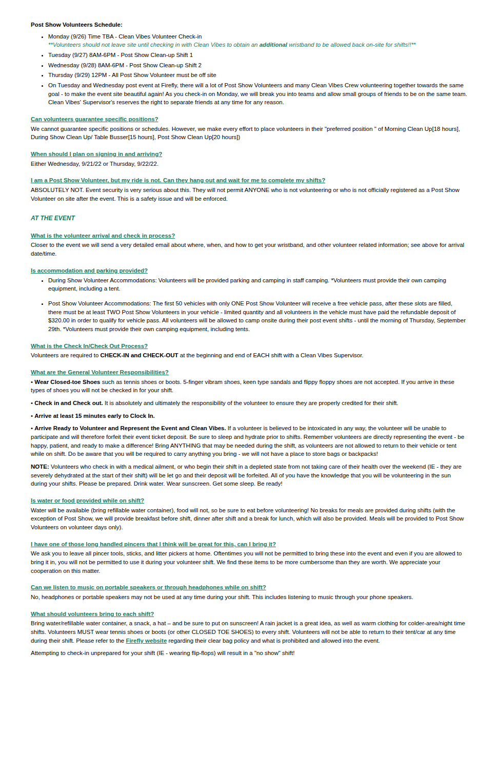Post Show Volunteers Schedule:
Monday (9/26) Time TBA - Clean Vibes Volunteer Check-in
**Volunteers should not leave site until checking in with Clean Vibes to obtain an additional wristband to be allowed back on-site for shifts!!**
Tuesday (9/27) 8AM-6PM - Post Show Clean-up Shift 1
Wednesday (9/28) 8AM-6PM - Post Show Clean-up Shift 2
Thursday (9/29) 12PM - All Post Show Volunteer must be off site
On Tuesday and Wednesday post event at Firefly, there will a lot of Post Show Volunteers and many Clean Vibes Crew volunteering together towards the same goal - to make the event site beautiful again! As you check-in on Monday, we will break you into teams and allow small groups of friends to be on the same team. Clean Vibes' Supervisor's reserves the right to separate friends at any time for any reason.
Can volunteers guarantee specific positions?
We cannot guarantee specific positions or schedules. However, we make every effort to place volunteers in their "preferred position " of Morning Clean Up[18 hours], During Show Clean Up/ Table Busser[15 hours], Post Show Clean Up[20 hours])
When should I plan on signing in and arriving?
Either Wednesday, 9/21/22 or Thursday, 9/22/22.
I am a Post Show Volunteer, but my ride is not. Can they hang out and wait for me to complete my shifts?
ABSOLUTELY NOT. Event security is very serious about this. They will not permit ANYONE who is not volunteering or who is not officially registered as a Post Show Volunteer on site after the event. This is a safety issue and will be enforced.
AT THE EVENT
What is the volunteer arrival and check in process?
Closer to the event we will send a very detailed email about where, when, and how to get your wristband, and other volunteer related information; see above for arrival date/time.
Is accommodation and parking provided?
During Show Volunteer Accommodations: Volunteers will be provided parking and camping in staff camping. *Volunteers must provide their own camping equipment, including a tent.
Post Show Volunteer Accommodations: The first 50 vehicles with only ONE Post Show Volunteer will receive a free vehicle pass, after these slots are filled, there must be at least TWO Post Show Volunteers in your vehicle - limited quantity and all volunteers in the vehicle must have paid the refundable deposit of $320.00 in order to qualify for vehicle pass. All volunteers will be allowed to camp onsite during their post event shifts - until the morning of Thursday, September 29th. *Volunteers must provide their own camping equipment, including tents.
What is the Check In/Check Out Process?
Volunteers are required to CHECK-IN and CHECK-OUT at the beginning and end of EACH shift with a Clean Vibes Supervisor.
What are the General Volunteer Responsibilities?
• Wear Closed-toe Shoes such as tennis shoes or boots. 5-finger vibram shoes, keen type sandals and flippy floppy shoes are not accepted. If you arrive in these types of shoes you will not be checked in for your shift.
• Check in and Check out. It is absolutely and ultimately the responsibility of the volunteer to ensure they are properly credited for their shift.
• Arrive at least 15 minutes early to Clock In.
• Arrive Ready to Volunteer and Represent the Event and Clean Vibes. If a volunteer is believed to be intoxicated in any way, the volunteer will be unable to participate and will therefore forfeit their event ticket deposit. Be sure to sleep and hydrate prior to shifts. Remember volunteers are directly representing the event - be happy, patient, and ready to make a difference! Bring ANYTHING that may be needed during the shift, as volunteers are not allowed to return to their vehicle or tent while on shift. Do be aware that you will be required to carry anything you bring - we will not have a place to store bags or backpacks!
NOTE: Volunteers who check in with a medical ailment, or who begin their shift in a depleted state from not taking care of their health over the weekend (IE - they are severely dehydrated at the start of their shift) will be let go and their deposit will be forfeited. All of you have the knowledge that you will be volunteering in the sun during your shifts. Please be prepared. Drink water. Wear sunscreen. Get some sleep. Be ready!
Is water or food provided while on shift?
Water will be available (bring refillable water container), food will not, so be sure to eat before volunteering! No breaks for meals are provided during shifts (with the exception of Post Show, we will provide breakfast before shift, dinner after shift and a break for lunch, which will also be provided. Meals will be provided to Post Show Volunteers on volunteer days only).
I have one of those long handled pincers that I think will be great for this, can I bring it?
We ask you to leave all pincer tools, sticks, and litter pickers at home. Oftentimes you will not be permitted to bring these into the event and even if you are allowed to bring it in, you will not be permitted to use it during your volunteer shift. We find these items to be more cumbersome than they are worth. We appreciate your cooperation on this matter.
Can we listen to music on portable speakers or through headphones while on shift?
No, headphones or portable speakers may not be used at any time during your shift. This includes listening to music through your phone speakers.
What should volunteers bring to each shift?
Bring water/refillable water container, a snack, a hat – and be sure to put on sunscreen! A rain jacket is a great idea, as well as warm clothing for colder-area/night time shifts. Volunteers MUST wear tennis shoes or boots (or other CLOSED TOE SHOES) to every shift. Volunteers will not be able to return to their tent/car at any time during their shift. Please refer to the Firefly website regarding their clear bag policy and what is prohibited and allowed into the event.
Attempting to check-in unprepared for your shift (IE - wearing flip-flops) will result in a "no show" shift!